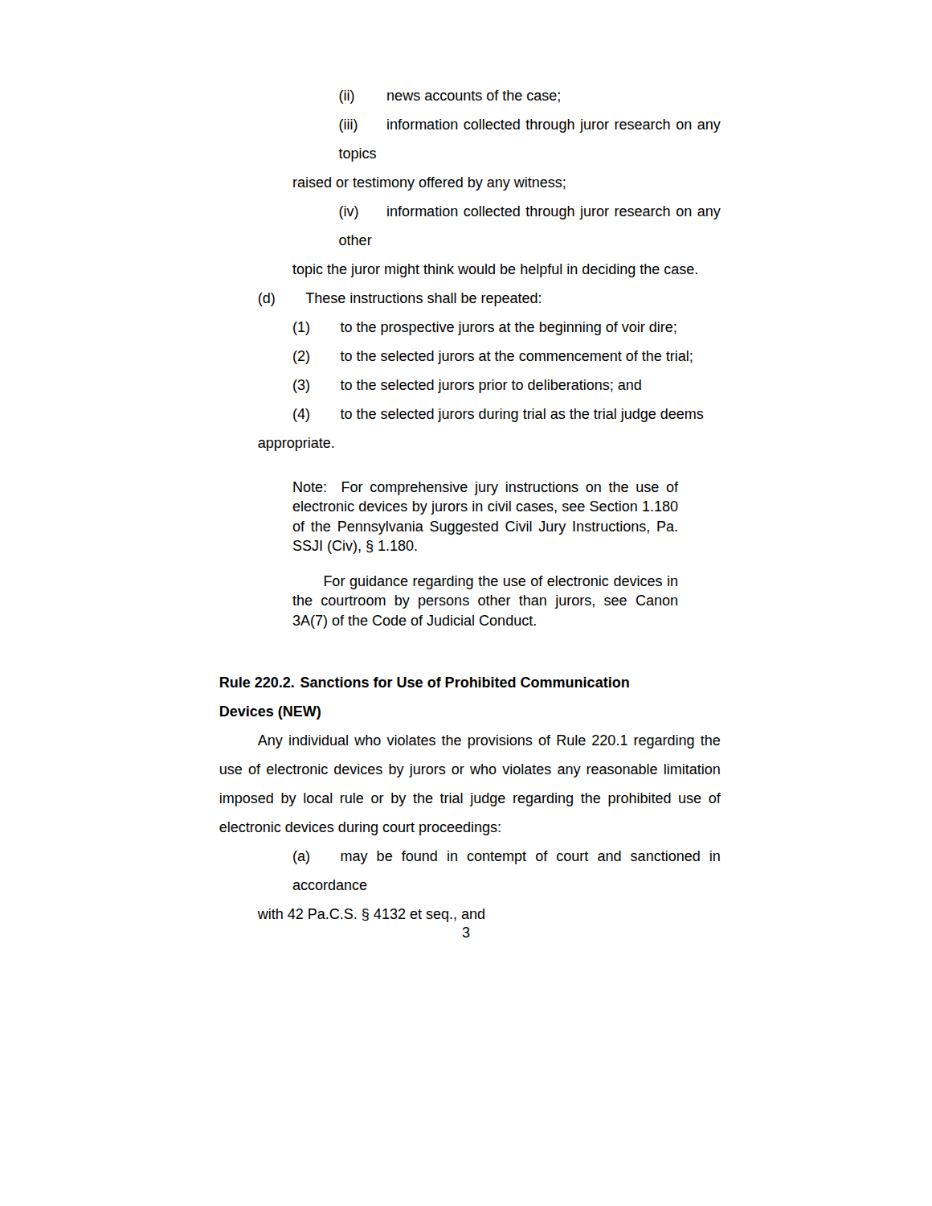(ii) news accounts of the case;
(iii) information collected through juror research on any topics
raised or testimony offered by any witness;
(iv) information collected through juror research on any other
topic the juror might think would be helpful in deciding the case.
(d) These instructions shall be repeated:
(1) to the prospective jurors at the beginning of voir dire;
(2) to the selected jurors at the commencement of the trial;
(3) to the selected jurors prior to deliberations; and
(4) to the selected jurors during trial as the trial judge deems
appropriate.
Note: For comprehensive jury instructions on the use of electronic devices by jurors in civil cases, see Section 1.180 of the Pennsylvania Suggested Civil Jury Instructions, Pa. SSJI (Civ), § 1.180.
For guidance regarding the use of electronic devices in the courtroom by persons other than jurors, see Canon 3A(7) of the Code of Judicial Conduct.
Rule 220.2. Sanctions for Use of Prohibited Communication Devices (NEW)
Any individual who violates the provisions of Rule 220.1 regarding the use of electronic devices by jurors or who violates any reasonable limitation imposed by local rule or by the trial judge regarding the prohibited use of electronic devices during court proceedings:
(a) may be found in contempt of court and sanctioned in accordance
with 42 Pa.C.S. § 4132 et seq., and
3